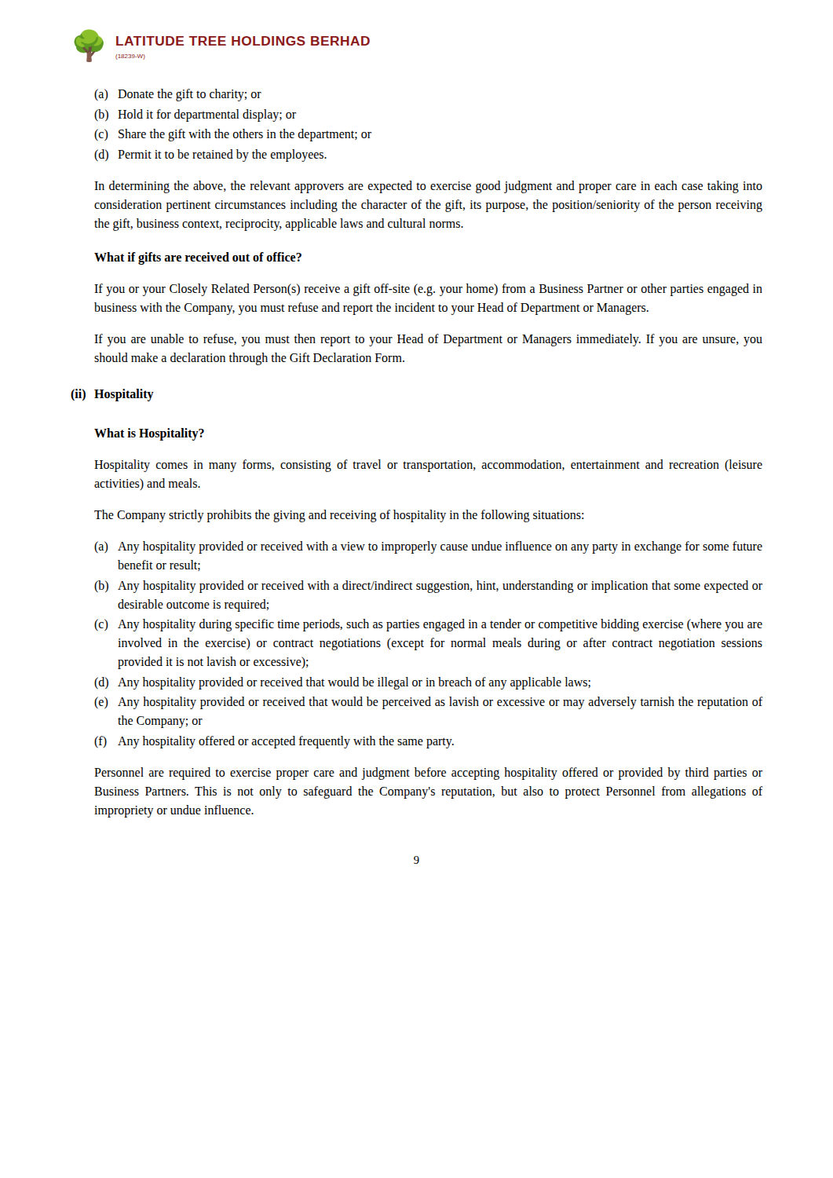🌳
LATITUDE TREE HOLDINGS BERHAD (18239-W)
(a) Donate the gift to charity; or
(b) Hold it for departmental display; or
(c) Share the gift with the others in the department; or
(d) Permit it to be retained by the employees.
In determining the above, the relevant approvers are expected to exercise good judgment and proper care in each case taking into consideration pertinent circumstances including the character of the gift, its purpose, the position/seniority of the person receiving the gift, business context, reciprocity, applicable laws and cultural norms.
What if gifts are received out of office?
If you or your Closely Related Person(s) receive a gift off-site (e.g. your home) from a Business Partner or other parties engaged in business with the Company, you must refuse and report the incident to your Head of Department or Managers.
If you are unable to refuse, you must then report to your Head of Department or Managers immediately. If you are unsure, you should make a declaration through the Gift Declaration Form.
(ii) Hospitality
What is Hospitality?
Hospitality comes in many forms, consisting of travel or transportation, accommodation, entertainment and recreation (leisure activities) and meals.
The Company strictly prohibits the giving and receiving of hospitality in the following situations:
(a) Any hospitality provided or received with a view to improperly cause undue influence on any party in exchange for some future benefit or result;
(b) Any hospitality provided or received with a direct/indirect suggestion, hint, understanding or implication that some expected or desirable outcome is required;
(c) Any hospitality during specific time periods, such as parties engaged in a tender or competitive bidding exercise (where you are involved in the exercise) or contract negotiations (except for normal meals during or after contract negotiation sessions provided it is not lavish or excessive);
(d) Any hospitality provided or received that would be illegal or in breach of any applicable laws;
(e) Any hospitality provided or received that would be perceived as lavish or excessive or may adversely tarnish the reputation of the Company; or
(f) Any hospitality offered or accepted frequently with the same party.
Personnel are required to exercise proper care and judgment before accepting hospitality offered or provided by third parties or Business Partners. This is not only to safeguard the Company's reputation, but also to protect Personnel from allegations of impropriety or undue influence.
9